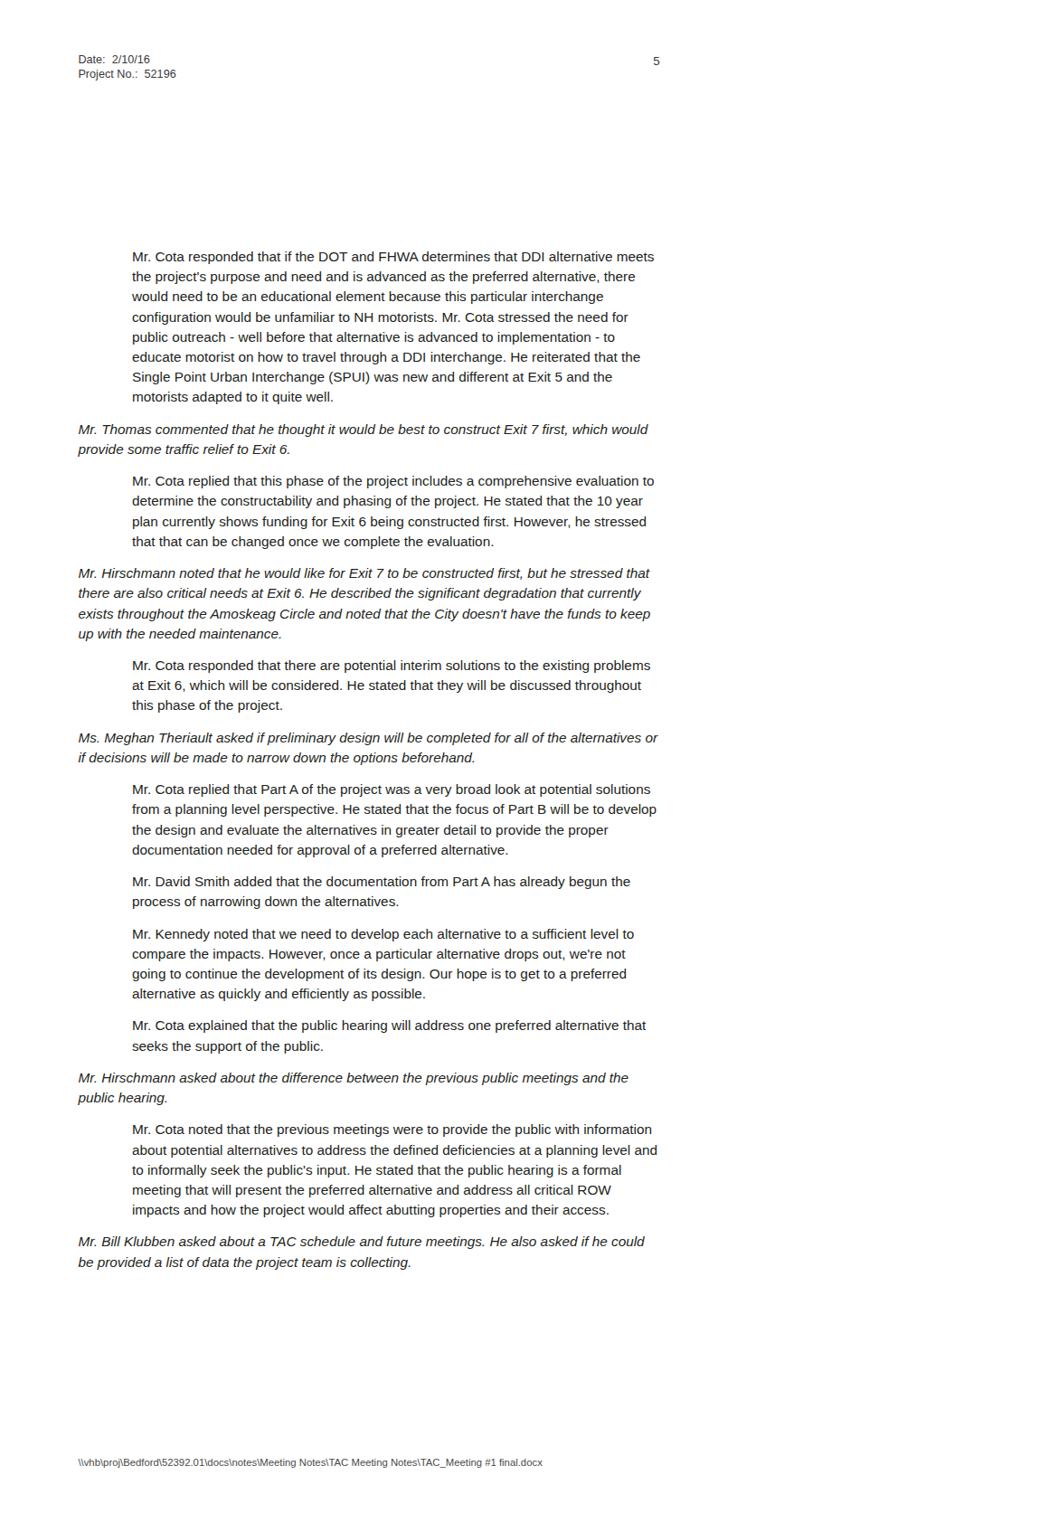Date: 2/10/16
Project No.: 52196
5
Mr. Cota responded that if the DOT and FHWA determines that DDI alternative meets the project's purpose and need and is advanced as the preferred alternative, there would need to be an educational element because this particular interchange configuration would be unfamiliar to NH motorists. Mr. Cota stressed the need for public outreach - well before that alternative is advanced to implementation - to educate motorist on how to travel through a DDI interchange. He reiterated that the Single Point Urban Interchange (SPUI) was new and different at Exit 5 and the motorists adapted to it quite well.
Mr. Thomas commented that he thought it would be best to construct Exit 7 first, which would provide some traffic relief to Exit 6.
Mr. Cota replied that this phase of the project includes a comprehensive evaluation to determine the constructability and phasing of the project. He stated that the 10 year plan currently shows funding for Exit 6 being constructed first. However, he stressed that that can be changed once we complete the evaluation.
Mr. Hirschmann noted that he would like for Exit 7 to be constructed first, but he stressed that there are also critical needs at Exit 6. He described the significant degradation that currently exists throughout the Amoskeag Circle and noted that the City doesn't have the funds to keep up with the needed maintenance.
Mr. Cota responded that there are potential interim solutions to the existing problems at Exit 6, which will be considered. He stated that they will be discussed throughout this phase of the project.
Ms. Meghan Theriault asked if preliminary design will be completed for all of the alternatives or if decisions will be made to narrow down the options beforehand.
Mr. Cota replied that Part A of the project was a very broad look at potential solutions from a planning level perspective. He stated that the focus of Part B will be to develop the design and evaluate the alternatives in greater detail to provide the proper documentation needed for approval of a preferred alternative.
Mr. David Smith added that the documentation from Part A has already begun the process of narrowing down the alternatives.
Mr. Kennedy noted that we need to develop each alternative to a sufficient level to compare the impacts. However, once a particular alternative drops out, we're not going to continue the development of its design. Our hope is to get to a preferred alternative as quickly and efficiently as possible.
Mr. Cota explained that the public hearing will address one preferred alternative that seeks the support of the public.
Mr. Hirschmann asked about the difference between the previous public meetings and the public hearing.
Mr. Cota noted that the previous meetings were to provide the public with information about potential alternatives to address the defined deficiencies at a planning level and to informally seek the public's input. He stated that the public hearing is a formal meeting that will present the preferred alternative and address all critical ROW impacts and how the project would affect abutting properties and their access.
Mr. Bill Klubben asked about a TAC schedule and future meetings. He also asked if he could be provided a list of data the project team is collecting.
\\vhb\proj\Bedford\52392.01\docs\notes\Meeting Notes\TAC Meeting Notes\TAC_Meeting #1 final.docx